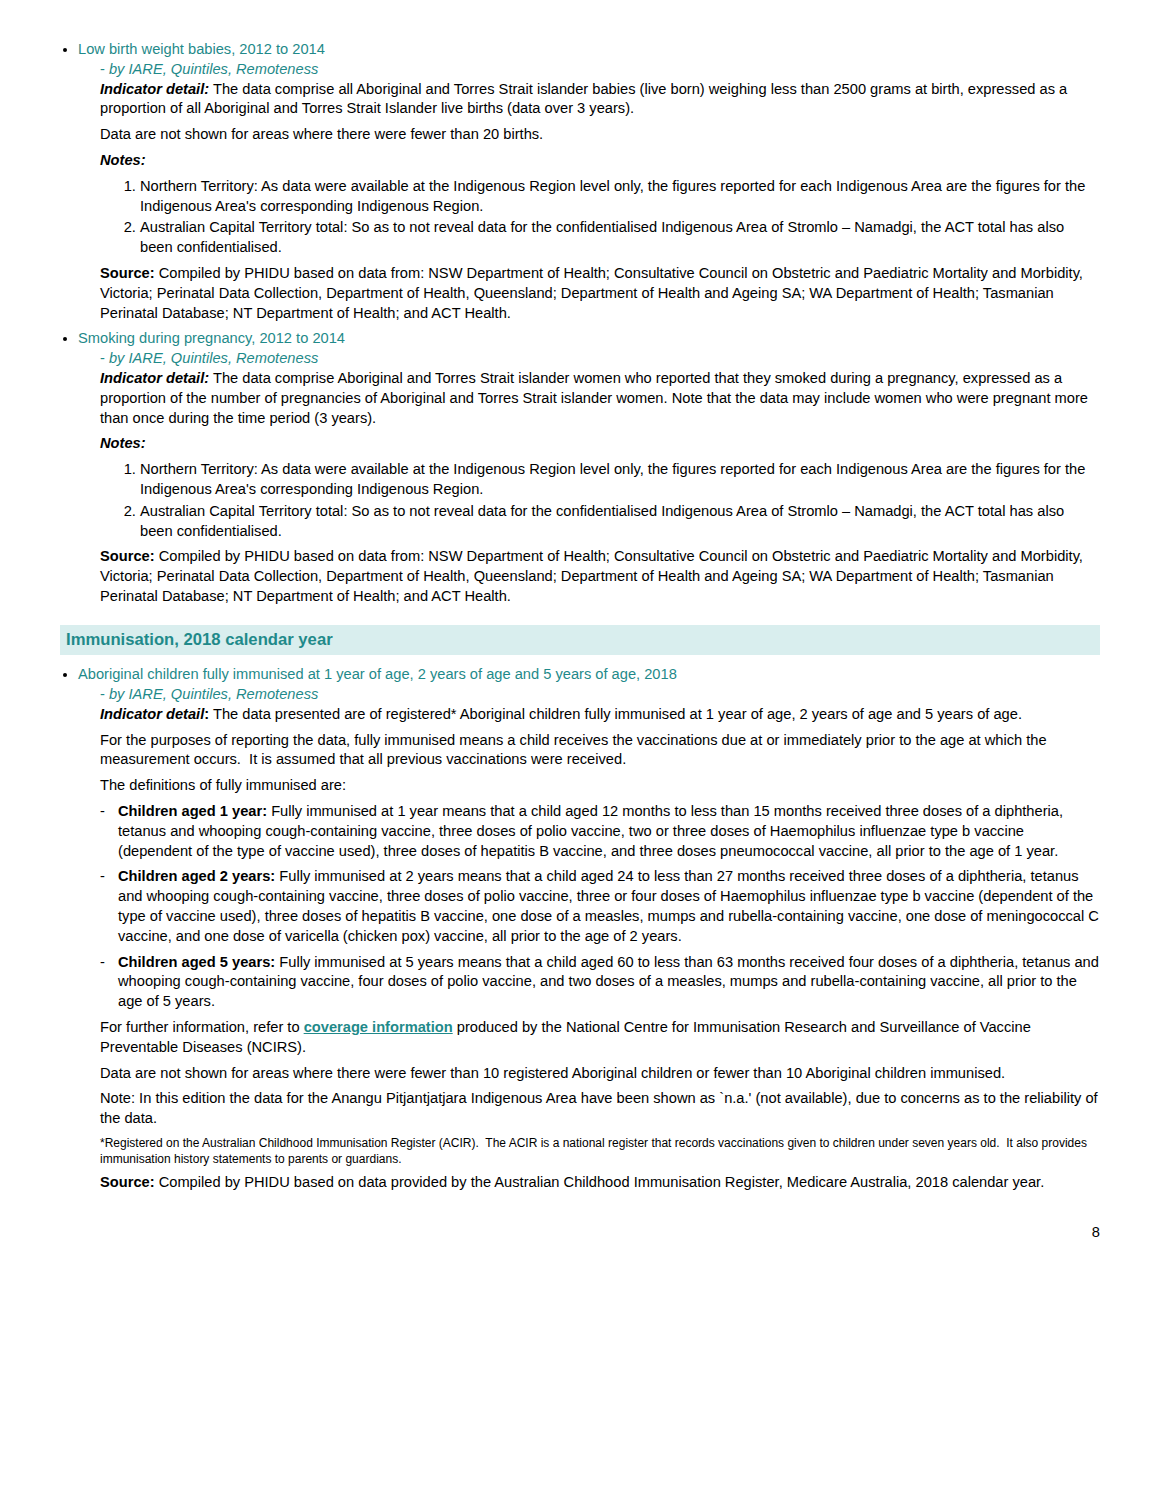Low birth weight babies, 2012 to 2014
by IARE, Quintiles, Remoteness
Indicator detail: The data comprise all Aboriginal and Torres Strait islander babies (live born) weighing less than 2500 grams at birth, expressed as a proportion of all Aboriginal and Torres Strait Islander live births (data over 3 years).
Data are not shown for areas where there were fewer than 20 births.
Notes:
Northern Territory: As data were available at the Indigenous Region level only, the figures reported for each Indigenous Area are the figures for the Indigenous Area's corresponding Indigenous Region.
Australian Capital Territory total: So as to not reveal data for the confidentialised Indigenous Area of Stromlo – Namadgi, the ACT total has also been confidentialised.
Source: Compiled by PHIDU based on data from: NSW Department of Health; Consultative Council on Obstetric and Paediatric Mortality and Morbidity, Victoria; Perinatal Data Collection, Department of Health, Queensland; Department of Health and Ageing SA; WA Department of Health; Tasmanian Perinatal Database; NT Department of Health; and ACT Health.
Smoking during pregnancy, 2012 to 2014
by IARE, Quintiles, Remoteness
Indicator detail: The data comprise Aboriginal and Torres Strait islander women who reported that they smoked during a pregnancy, expressed as a proportion of the number of pregnancies of Aboriginal and Torres Strait islander women. Note that the data may include women who were pregnant more than once during the time period (3 years).
Notes:
Northern Territory: As data were available at the Indigenous Region level only, the figures reported for each Indigenous Area are the figures for the Indigenous Area's corresponding Indigenous Region.
Australian Capital Territory total: So as to not reveal data for the confidentialised Indigenous Area of Stromlo – Namadgi, the ACT total has also been confidentialised.
Source: Compiled by PHIDU based on data from: NSW Department of Health; Consultative Council on Obstetric and Paediatric Mortality and Morbidity, Victoria; Perinatal Data Collection, Department of Health, Queensland; Department of Health and Ageing SA; WA Department of Health; Tasmanian Perinatal Database; NT Department of Health; and ACT Health.
Immunisation, 2018 calendar year
Aboriginal children fully immunised at 1 year of age, 2 years of age and 5 years of age, 2018
by IARE, Quintiles, Remoteness
Indicator detail: The data presented are of registered* Aboriginal children fully immunised at 1 year of age, 2 years of age and 5 years of age.
For the purposes of reporting the data, fully immunised means a child receives the vaccinations due at or immediately prior to the age at which the measurement occurs. It is assumed that all previous vaccinations were received.
The definitions of fully immunised are:
Children aged 1 year: Fully immunised at 1 year means that a child aged 12 months to less than 15 months received three doses of a diphtheria, tetanus and whooping cough-containing vaccine, three doses of polio vaccine, two or three doses of Haemophilus influenzae type b vaccine (dependent of the type of vaccine used), three doses of hepatitis B vaccine, and three doses pneumococcal vaccine, all prior to the age of 1 year.
Children aged 2 years: Fully immunised at 2 years means that a child aged 24 to less than 27 months received three doses of a diphtheria, tetanus and whooping cough-containing vaccine, three doses of polio vaccine, three or four doses of Haemophilus influenzae type b vaccine (dependent of the type of vaccine used), three doses of hepatitis B vaccine, one dose of a measles, mumps and rubella-containing vaccine, one dose of meningococcal C vaccine, and one dose of varicella (chicken pox) vaccine, all prior to the age of 2 years.
Children aged 5 years: Fully immunised at 5 years means that a child aged 60 to less than 63 months received four doses of a diphtheria, tetanus and whooping cough-containing vaccine, four doses of polio vaccine, and two doses of a measles, mumps and rubella-containing vaccine, all prior to the age of 5 years.
For further information, refer to coverage information produced by the National Centre for Immunisation Research and Surveillance of Vaccine Preventable Diseases (NCIRS).
Data are not shown for areas where there were fewer than 10 registered Aboriginal children or fewer than 10 Aboriginal children immunised.
Note: In this edition the data for the Anangu Pitjantjatjara Indigenous Area have been shown as `n.a.' (not available), due to concerns as to the reliability of the data.
*Registered on the Australian Childhood Immunisation Register (ACIR). The ACIR is a national register that records vaccinations given to children under seven years old. It also provides immunisation history statements to parents or guardians.
Source: Compiled by PHIDU based on data provided by the Australian Childhood Immunisation Register, Medicare Australia, 2018 calendar year.
8